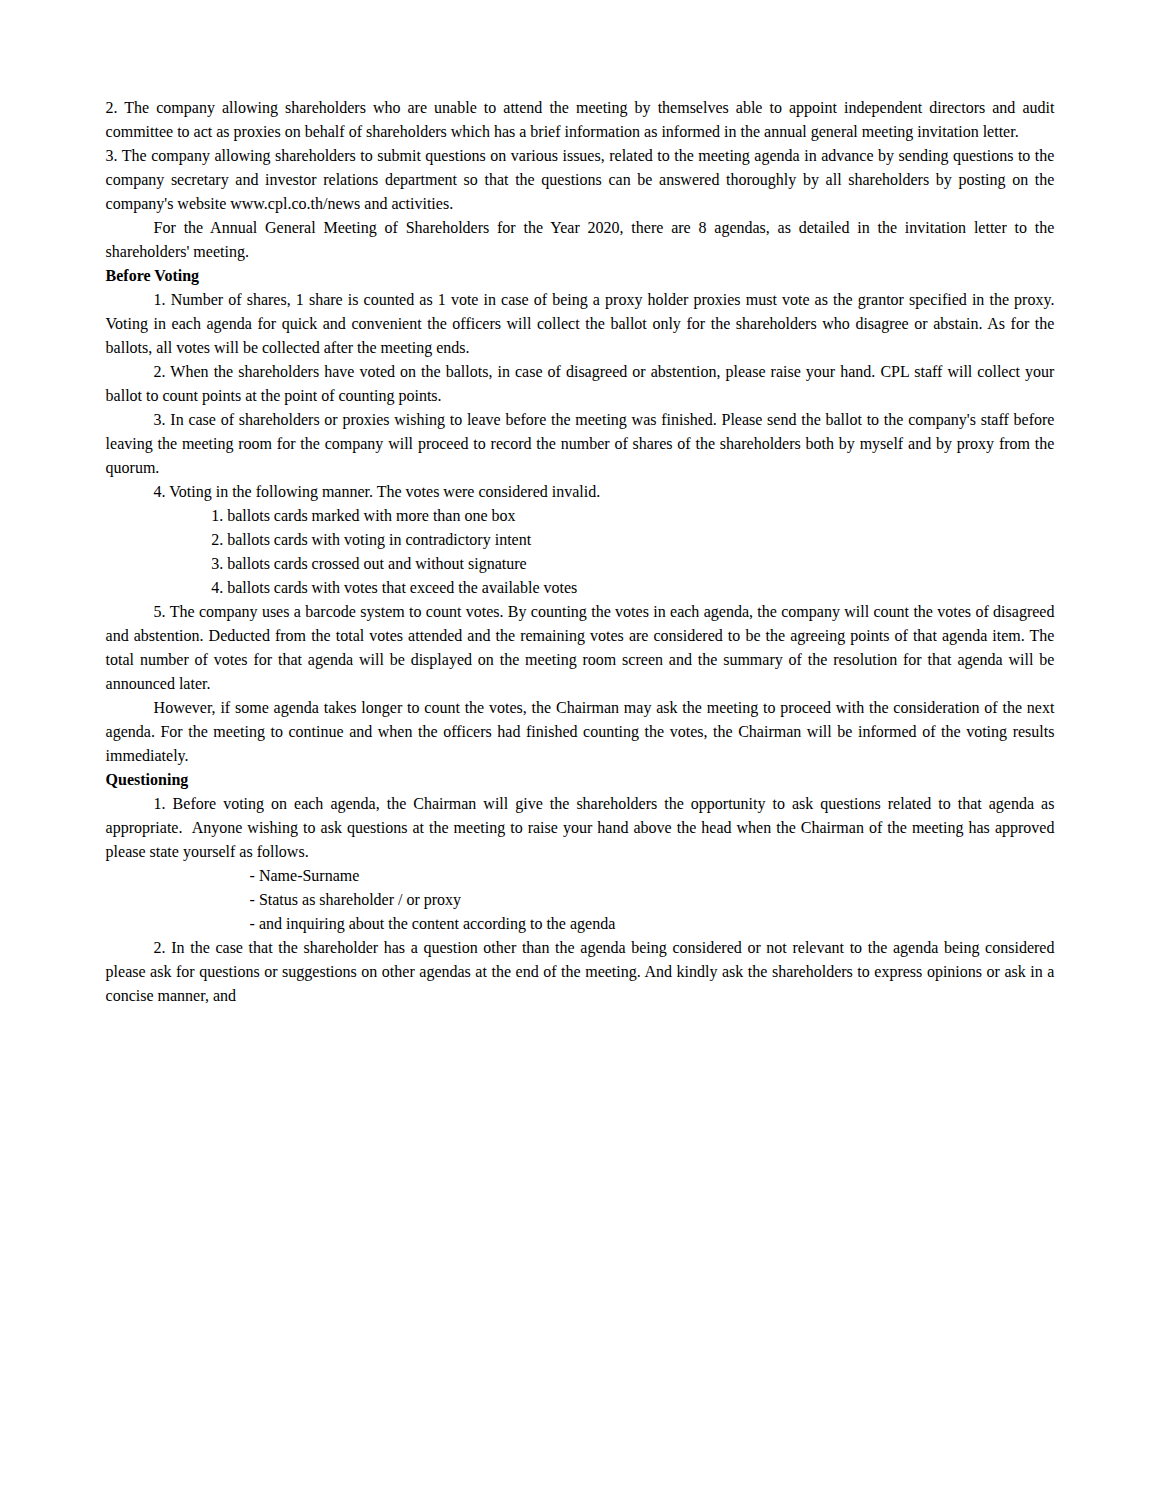2. The company allowing shareholders who are unable to attend the meeting by themselves able to appoint independent directors and audit committee to act as proxies on behalf of shareholders which has a brief information as informed in the annual general meeting invitation letter.
3. The company allowing shareholders to submit questions on various issues, related to the meeting agenda in advance by sending questions to the company secretary and investor relations department so that the questions can be answered thoroughly by all shareholders by posting on the company's website www.cpl.co.th/news and activities.
For the Annual General Meeting of Shareholders for the Year 2020, there are 8 agendas, as detailed in the invitation letter to the shareholders' meeting.
Before Voting
1. Number of shares, 1 share is counted as 1 vote in case of being a proxy holder proxies must vote as the grantor specified in the proxy. Voting in each agenda for quick and convenient the officers will collect the ballot only for the shareholders who disagree or abstain. As for the ballots, all votes will be collected after the meeting ends.
2. When the shareholders have voted on the ballots, in case of disagreed or abstention, please raise your hand. CPL staff will collect your ballot to count points at the point of counting points.
3. In case of shareholders or proxies wishing to leave before the meeting was finished. Please send the ballot to the company's staff before leaving the meeting room for the company will proceed to record the number of shares of the shareholders both by myself and by proxy from the quorum.
4. Voting in the following manner. The votes were considered invalid.
1. ballots cards marked with more than one box
2. ballots cards with voting in contradictory intent
3. ballots cards crossed out and without signature
4. ballots cards with votes that exceed the available votes
5. The company uses a barcode system to count votes. By counting the votes in each agenda, the company will count the votes of disagreed and abstention. Deducted from the total votes attended and the remaining votes are considered to be the agreeing points of that agenda item. The total number of votes for that agenda will be displayed on the meeting room screen and the summary of the resolution for that agenda will be announced later.
However, if some agenda takes longer to count the votes, the Chairman may ask the meeting to proceed with the consideration of the next agenda. For the meeting to continue and when the officers had finished counting the votes, the Chairman will be informed of the voting results immediately.
Questioning
1. Before voting on each agenda, the Chairman will give the shareholders the opportunity to ask questions related to that agenda as appropriate. Anyone wishing to ask questions at the meeting to raise your hand above the head when the Chairman of the meeting has approved please state yourself as follows.
- Name-Surname
- Status as shareholder / or proxy
- and inquiring about the content according to the agenda
2. In the case that the shareholder has a question other than the agenda being considered or not relevant to the agenda being considered please ask for questions or suggestions on other agendas at the end of the meeting. And kindly ask the shareholders to express opinions or ask in a concise manner, and